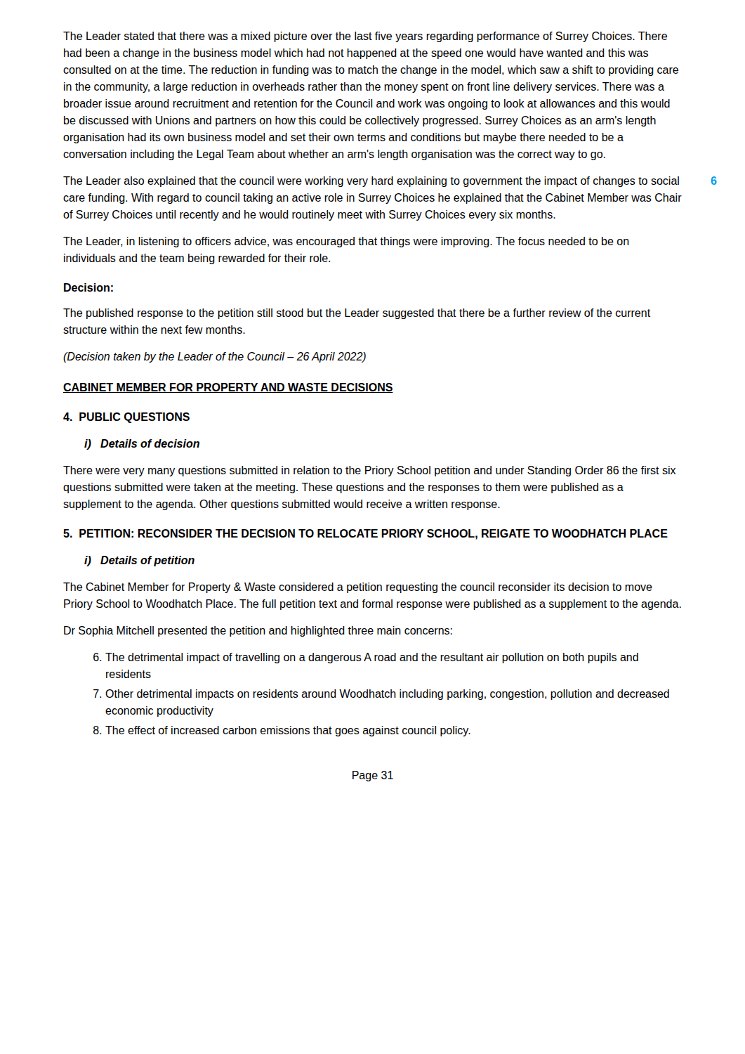The Leader stated that there was a mixed picture over the last five years regarding performance of Surrey Choices. There had been a change in the business model which had not happened at the speed one would have wanted and this was consulted on at the time. The reduction in funding was to match the change in the model, which saw a shift to providing care in the community, a large reduction in overheads rather than the money spent on front line delivery services. There was a broader issue around recruitment and retention for the Council and work was ongoing to look at allowances and this would be discussed with Unions and partners on how this could be collectively progressed. Surrey Choices as an arm's length organisation had its own business model and set their own terms and conditions but maybe there needed to be a conversation including the Legal Team about whether an arm's length organisation was the correct way to go.
6 The Leader also explained that the council were working very hard explaining to government the impact of changes to social care funding. With regard to council taking an active role in Surrey Choices he explained that the Cabinet Member was Chair of Surrey Choices until recently and he would routinely meet with Surrey Choices every six months.
The Leader, in listening to officers advice, was encouraged that things were improving. The focus needed to be on individuals and the team being rewarded for their role.
Decision:
The published response to the petition still stood but the Leader suggested that there be a further review of the current structure within the next few months.
(Decision taken by the Leader of the Council – 26 April 2022)
CABINET MEMBER FOR PROPERTY AND WASTE DECISIONS
4. PUBLIC QUESTIONS
i) Details of decision
There were very many questions submitted in relation to the Priory School petition and under Standing Order 86 the first six questions submitted were taken at the meeting. These questions and the responses to them were published as a supplement to the agenda. Other questions submitted would receive a written response.
5. PETITION: RECONSIDER THE DECISION TO RELOCATE PRIORY SCHOOL, REIGATE TO WOODHATCH PLACE
i) Details of petition
The Cabinet Member for Property & Waste considered a petition requesting the council reconsider its decision to move Priory School to Woodhatch Place. The full petition text and formal response were published as a supplement to the agenda.
Dr Sophia Mitchell presented the petition and highlighted three main concerns:
The detrimental impact of travelling on a dangerous A road and the resultant air pollution on both pupils and residents
Other detrimental impacts on residents around Woodhatch including parking, congestion, pollution and decreased economic productivity
The effect of increased carbon emissions that goes against council policy.
Page 31